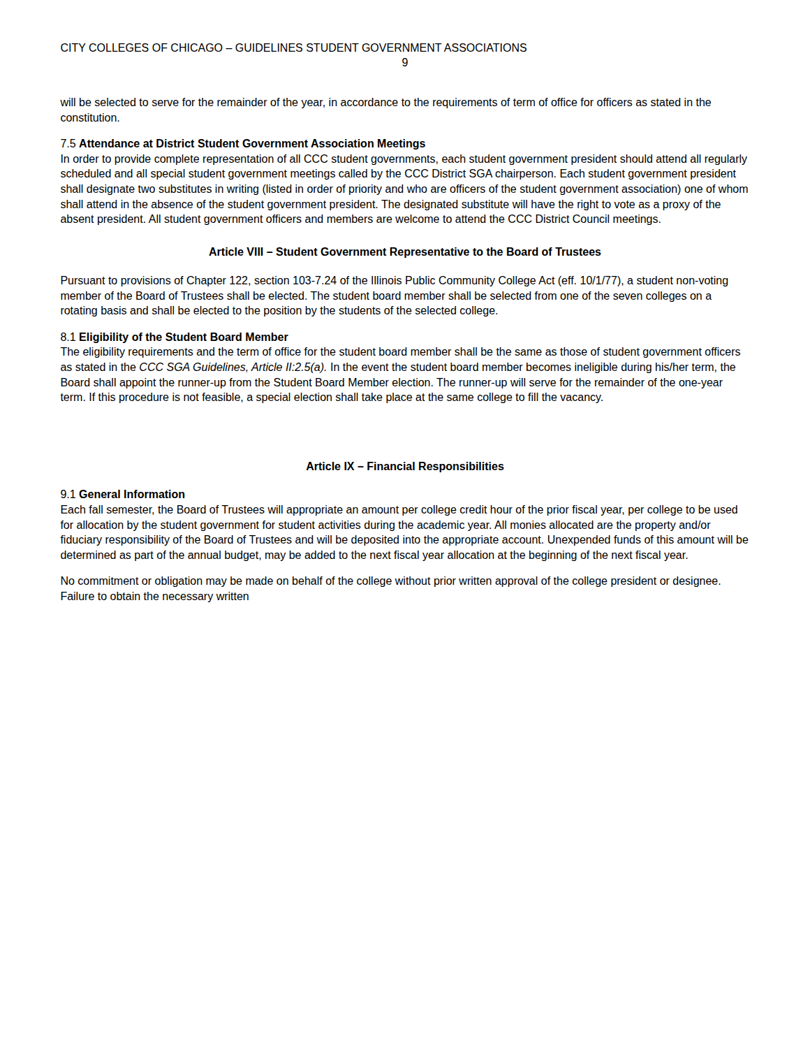CITY COLLEGES OF CHICAGO – GUIDELINES STUDENT GOVERNMENT ASSOCIATIONS
9
will be selected to serve for the remainder of the year, in accordance to the requirements of term of office for officers as stated in the constitution.
7.5 Attendance at District Student Government Association Meetings
In order to provide complete representation of all CCC student governments, each student government president should attend all regularly scheduled and all special student government meetings called by the CCC District SGA chairperson. Each student government president shall designate two substitutes in writing (listed in order of priority and who are officers of the student government association) one of whom shall attend in the absence of the student government president. The designated substitute will have the right to vote as a proxy of the absent president. All student government officers and members are welcome to attend the CCC District Council meetings.
Article VIII – Student Government Representative to the Board of Trustees
Pursuant to provisions of Chapter 122, section 103-7.24 of the Illinois Public Community College Act (eff. 10/1/77), a student non-voting member of the Board of Trustees shall be elected. The student board member shall be selected from one of the seven colleges on a rotating basis and shall be elected to the position by the students of the selected college.
8.1 Eligibility of the Student Board Member
The eligibility requirements and the term of office for the student board member shall be the same as those of student government officers as stated in the CCC SGA Guidelines, Article II:2.5(a). In the event the student board member becomes ineligible during his/her term, the Board shall appoint the runner-up from the Student Board Member election. The runner-up will serve for the remainder of the one-year term. If this procedure is not feasible, a special election shall take place at the same college to fill the vacancy.
Article IX – Financial Responsibilities
9.1 General Information
Each fall semester, the Board of Trustees will appropriate an amount per college credit hour of the prior fiscal year, per college to be used for allocation by the student government for student activities during the academic year. All monies allocated are the property and/or fiduciary responsibility of the Board of Trustees and will be deposited into the appropriate account. Unexpended funds of this amount will be determined as part of the annual budget, may be added to the next fiscal year allocation at the beginning of the next fiscal year.
No commitment or obligation may be made on behalf of the college without prior written approval of the college president or designee. Failure to obtain the necessary written